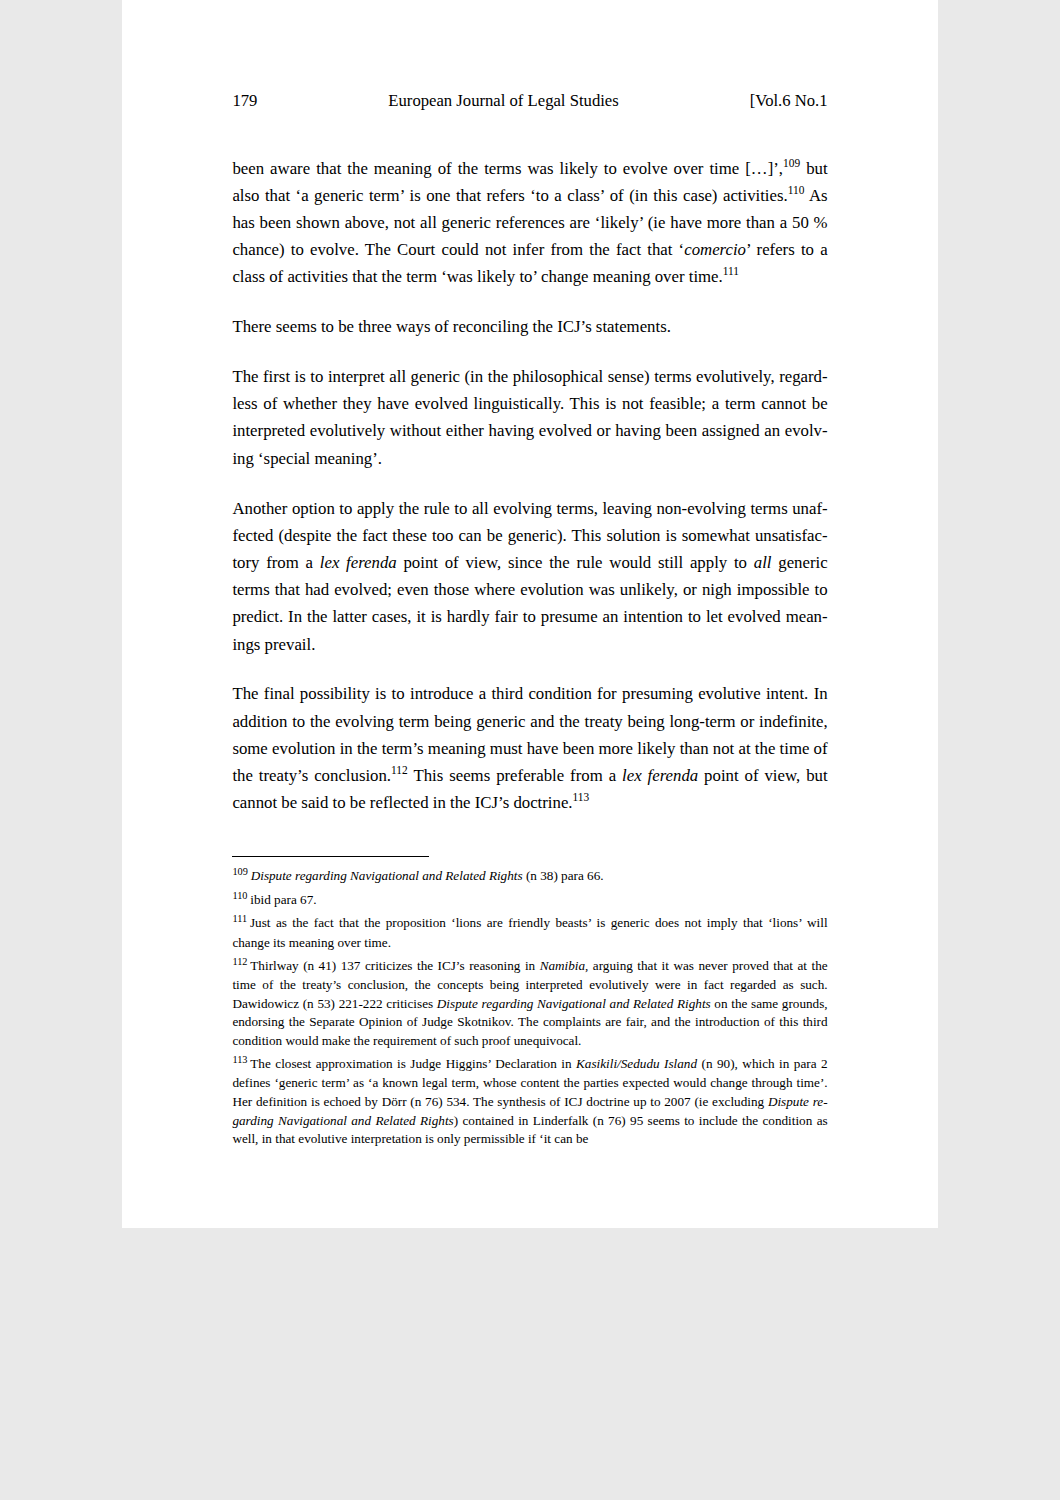179 European Journal of Legal Studies [Vol.6 No.1
been aware that the meaning of the terms was likely to evolve over time […]’,109 but also that ‘a generic term’ is one that refers ‘to a class’ of (in this case) activities.110 As has been shown above, not all generic references are ‘likely’ (ie have more than a 50 % chance) to evolve. The Court could not infer from the fact that ‘comercio’ refers to a class of activities that the term ‘was likely to’ change meaning over time.111
There seems to be three ways of reconciling the ICJ’s statements.
The first is to interpret all generic (in the philosophical sense) terms evolutively, regardless of whether they have evolved linguistically. This is not feasible; a term cannot be interpreted evolutively without either having evolved or having been assigned an evolving ‘special meaning’.
Another option to apply the rule to all evolving terms, leaving non-evolving terms unaffected (despite the fact these too can be generic). This solution is somewhat unsatisfactory from a lex ferenda point of view, since the rule would still apply to all generic terms that had evolved; even those where evolution was unlikely, or nigh impossible to predict. In the latter cases, it is hardly fair to presume an intention to let evolved meanings prevail.
The final possibility is to introduce a third condition for presuming evolutive intent. In addition to the evolving term being generic and the treaty being long-term or indefinite, some evolution in the term’s meaning must have been more likely than not at the time of the treaty’s conclusion.112 This seems preferable from a lex ferenda point of view, but cannot be said to be reflected in the ICJ’s doctrine.113
109 Dispute regarding Navigational and Related Rights (n 38) para 66.
110ibid para 67.
111 Just as the fact that the proposition ‘lions are friendly beasts’ is generic does not imply that ‘lions’ will change its meaning over time.
112 Thirlway (n 41) 137 criticizes the ICJ’s reasoning in Namibia, arguing that it was never proved that at the time of the treaty’s conclusion, the concepts being interpreted evolutively were in fact regarded as such. Dawidowicz (n 53) 221-222 criticises Dispute regarding Navigational and Related Rights on the same grounds, endorsing the Separate Opinion of Judge Skotnikov. The complaints are fair, and the introduction of this third condition would make the requirement of such proof unequivocal.
113 The closest approximation is Judge Higgins’ Declaration in Kasikili/Sedudu Island (n 90), which in para 2 defines ‘generic term’ as ‘a known legal term, whose content the parties expected would change through time’. Her definition is echoed by Dörr (n 76) 534. The synthesis of ICJ doctrine up to 2007 (ie excluding Dispute regarding Navigational and Related Rights) contained in Linderfalk (n 76) 95 seems to include the condition as well, in that evolutive interpretation is only permissible if ‘it can be